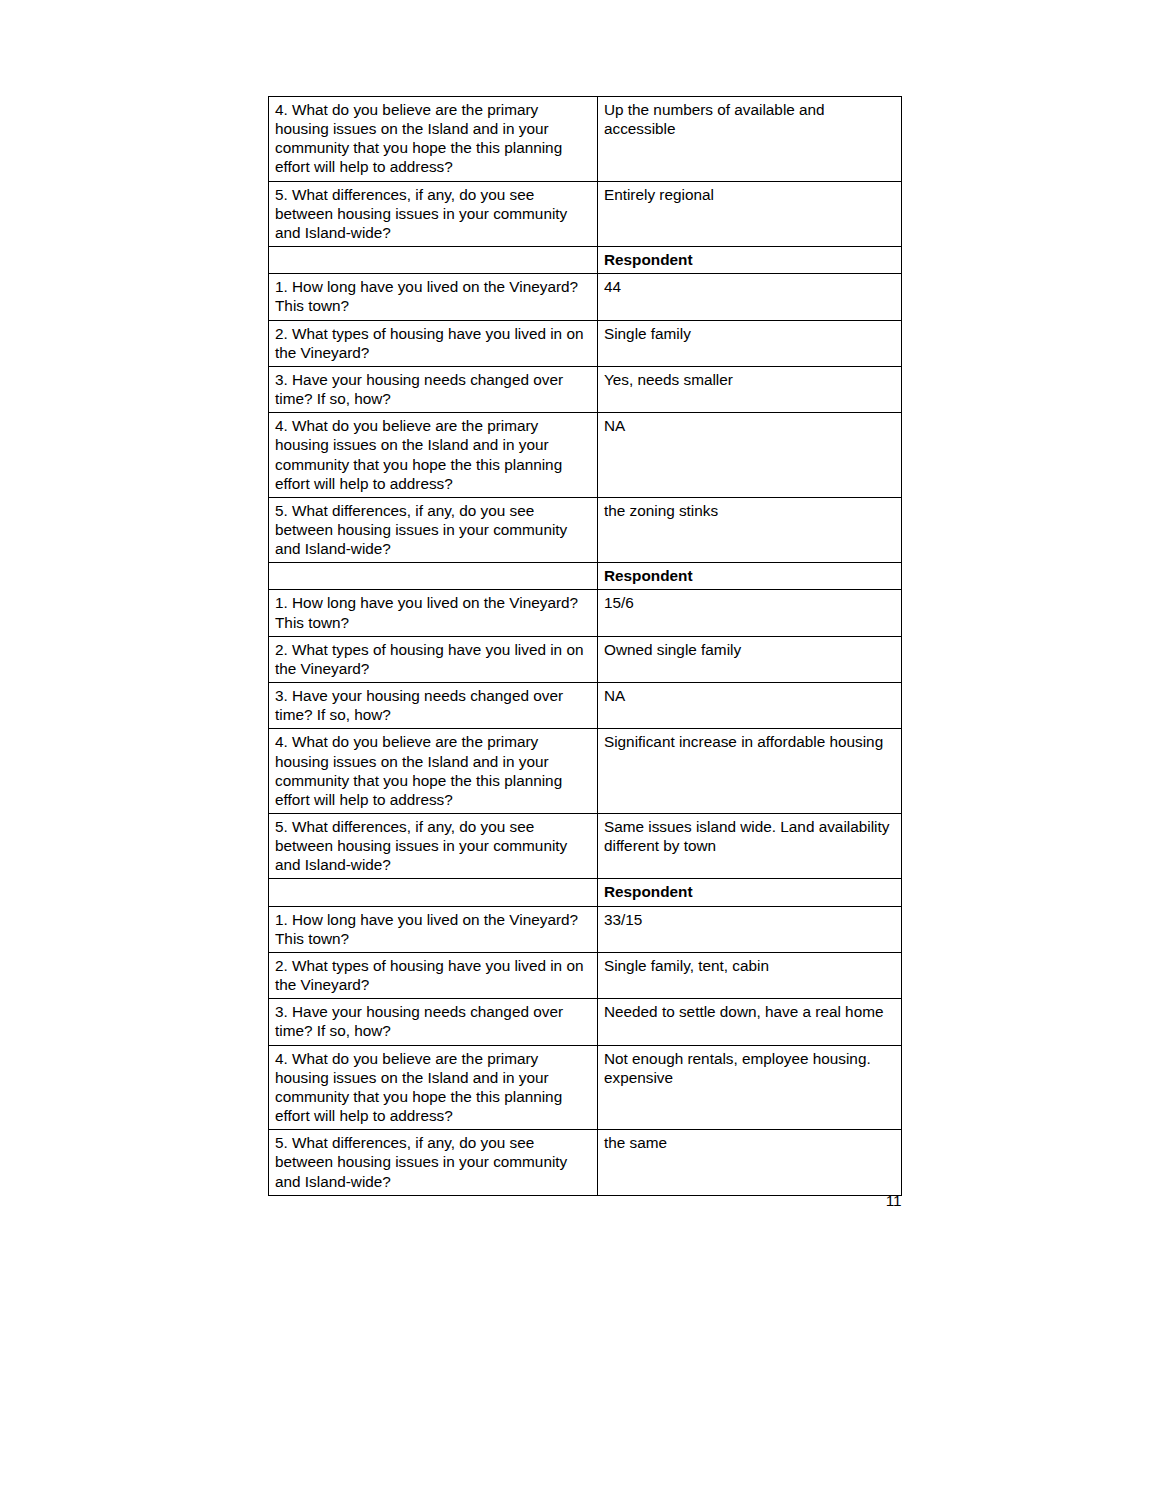| 4. What do you believe are the primary housing issues on the Island and in your community that you hope the this planning effort will help to address? | Up the numbers of available and accessible |
| 5. What differences, if any, do you see between housing issues in your community and Island-wide? | Entirely regional |
| | Respondent |
| 1. How long have you lived on the Vineyard? This town? | 44 |
| 2. What types of housing have you lived in on the Vineyard? | Single family |
| 3. Have your housing needs changed over time? If so, how? | Yes, needs smaller |
| 4. What do you believe are the primary housing issues on the Island and in your community that you hope the this planning effort will help to address? | NA |
| 5. What differences, if any, do you see between housing issues in your community and Island-wide? | the zoning stinks |
| | Respondent |
| 1. How long have you lived on the Vineyard? This town? | 15/6 |
| 2. What types of housing have you lived in on the Vineyard? | Owned single family |
| 3. Have your housing needs changed over time? If so, how? | NA |
| 4. What do you believe are the primary housing issues on the Island and in your community that you hope the this planning effort will help to address? | Significant increase in affordable housing |
| 5. What differences, if any, do you see between housing issues in your community and Island-wide? | Same issues island wide. Land availability different by town |
| | Respondent |
| 1. How long have you lived on the Vineyard? This town? | 33/15 |
| 2. What types of housing have you lived in on the Vineyard? | Single family, tent, cabin |
| 3. Have your housing needs changed over time? If so, how? | Needed to settle down, have a real home |
| 4. What do you believe are the primary housing issues on the Island and in your community that you hope the this planning effort will help to address? | Not enough rentals, employee housing. expensive |
| 5. What differences, if any, do you see between housing issues in your community and Island-wide? | the same |
11